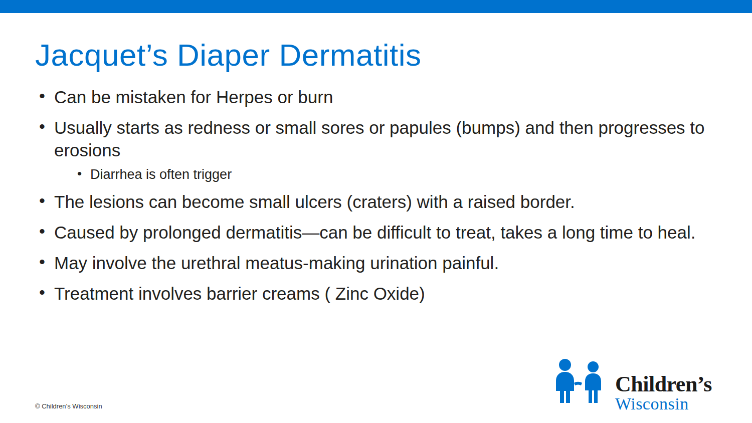Jacquet’s Diaper Dermatitis
Can be mistaken for Herpes or burn
Usually starts as redness or small sores or papules (bumps) and then progresses to erosions
Diarrhea is often trigger
The lesions can become small ulcers (craters) with a raised border.
Caused by prolonged dermatitis—can be difficult to treat, takes a long time to heal.
May involve the urethral meatus-making urination painful.
Treatment involves barrier creams ( Zinc Oxide)
© Children’s Wisconsin
Children’s Wisconsin